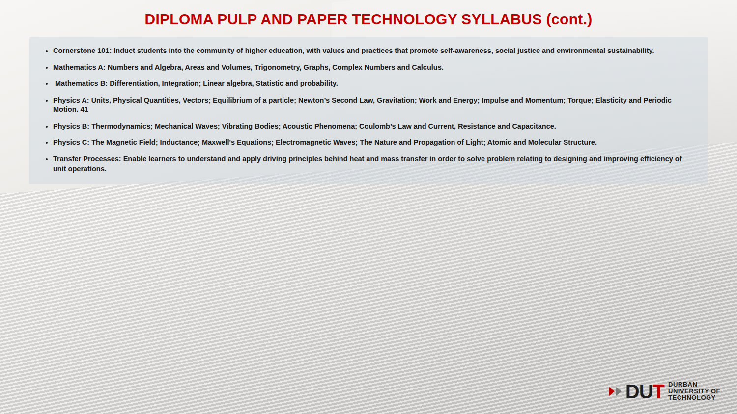DIPLOMA PULP AND PAPER TECHNOLOGY SYLLABUS (cont.)
Cornerstone 101: Induct students into the community of higher education, with values and practices that promote self-awareness, social justice and environmental sustainability.
Mathematics A: Numbers and Algebra, Areas and Volumes, Trigonometry, Graphs, Complex Numbers and Calculus.
Mathematics B: Differentiation, Integration; Linear algebra, Statistic and probability.
Physics A: Units, Physical Quantities, Vectors; Equilibrium of a particle; Newton’s Second Law, Gravitation; Work and Energy; Impulse and Momentum; Torque; Elasticity and Periodic Motion. 41
Physics B: Thermodynamics; Mechanical Waves; Vibrating Bodies; Acoustic Phenomena; Coulomb’s Law and Current, Resistance and Capacitance.
Physics C: The Magnetic Field; Inductance; Maxwell's Equations; Electromagnetic Waves; The Nature and Propagation of Light; Atomic and Molecular Structure.
Transfer Processes: Enable learners to understand and apply driving principles behind heat and mass transfer in order to solve problem relating to designing and improving efficiency of unit operations.
DUT DURBAN UNIVERSITY OF TECHNOLOGY